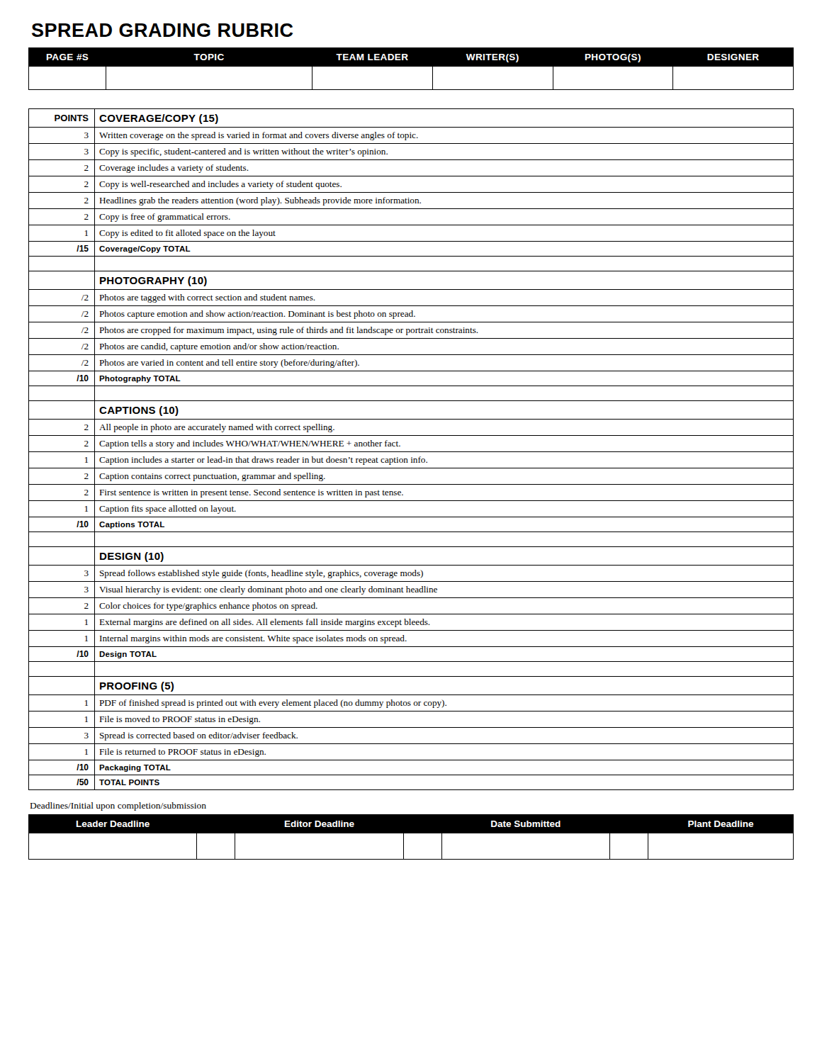SPREAD GRADING RUBRIC
| PAGE #S | TOPIC | TEAM LEADER | WRITER(S) | PHOTOG(S) | DESIGNER |
| --- | --- | --- | --- | --- | --- |
| POINTS | COVERAGE/COPY (15) |
| 3 | Written coverage on the spread is varied in format and covers diverse angles of topic. |
| 3 | Copy is specific, student-cantered and is written without the writer’s opinion. |
| 2 | Coverage includes a variety of students. |
| 2 | Copy is well-researched and includes a variety of student quotes. |
| 2 | Headlines grab the readers attention (word play). Subheads provide more information. |
| 2 | Copy is free of grammatical errors. |
| 1 | Copy is edited to fit alloted space on the layout |
| /15 | Coverage/Copy TOTAL |
| | PHOTOGRAPHY (10) |
| /2 | Photos are tagged with correct section and student names. |
| /2 | Photos capture emotion and show action/reaction. Dominant is best photo on spread. |
| /2 | Photos are cropped for maximum impact, using rule of thirds and fit landscape or portrait constraints. |
| /2 | Photos are candid, capture emotion and/or show action/reaction. |
| /2 | Photos are varied in content and tell entire story (before/during/after). |
| /10 | Photography TOTAL |
| | CAPTIONS (10) |
| 2 | All people in photo are accurately named with correct spelling. |
| 2 | Caption tells a story and includes WHO/WHAT/WHEN/WHERE + another fact. |
| 1 | Caption includes a starter or lead-in that draws reader in but doesn’t repeat caption info. |
| 2 | Caption contains correct punctuation, grammar and spelling. |
| 2 | First sentence is written in present tense. Second sentence is written in past tense. |
| 1 | Caption fits space allotted on layout. |
| /10 | Captions TOTAL |
| | DESIGN (10) |
| 3 | Spread follows established style guide (fonts, headline style, graphics, coverage mods) |
| 3 | Visual hierarchy is evident: one clearly dominant photo and one clearly dominant headline |
| 2 | Color choices for type/graphics enhance photos on spread. |
| 1 | External margins are defined on all sides. All elements fall inside margins except bleeds. |
| 1 | Internal margins within mods are consistent. White space isolates mods on spread. |
| /10 | Design TOTAL |
| | PROOFING (5) |
| 1 | PDF of finished spread is printed out with every element placed (no dummy photos or copy). |
| 1 | File is moved to PROOF status in eDesign. |
| 3 | Spread is corrected based on editor/adviser feedback. |
| 1 | File is returned to PROOF status in eDesign. |
| /10 | Packaging TOTAL |
| /50 | TOTAL POINTS |
Deadlines/Initial upon completion/submission
| Leader Deadline | | Editor Deadline | | Date Submitted | | Plant Deadline |
| --- | --- | --- | --- | --- | --- | --- |